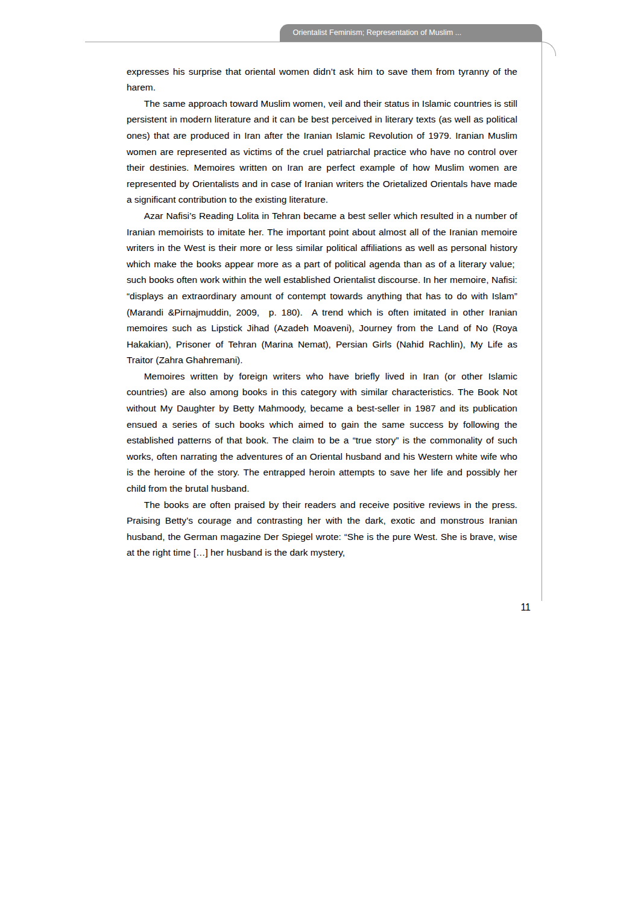Orientalist Feminism; Representation of Muslim ...
expresses his surprise that oriental women didn’t ask him to save them from tyranny of the harem.
The same approach toward Muslim women, veil and their status in Islamic countries is still persistent in modern literature and it can be best perceived in literary texts (as well as political ones) that are produced in Iran after the Iranian Islamic Revolution of 1979. Iranian Muslim women are represented as victims of the cruel patriarchal practice who have no control over their destinies. Memoires written on Iran are perfect example of how Muslim women are represented by Orientalists and in case of Iranian writers the Orietalized Orientals have made a significant contribution to the existing literature.
Azar Nafisi’s Reading Lolita in Tehran became a best seller which resulted in a number of Iranian memoirists to imitate her. The important point about almost all of the Iranian memoire writers in the West is their more or less similar political affiliations as well as personal history which make the books appear more as a part of political agenda than as of a literary value; such books often work within the well established Orientalist discourse. In her memoire, Nafisi: “displays an extraordinary amount of contempt towards anything that has to do with Islam” (Marandi &Pirnajmuddin, 2009, p. 180). A trend which is often imitated in other Iranian memoires such as Lipstick Jihad (Azadeh Moaveni), Journey from the Land of No (Roya Hakakian), Prisoner of Tehran (Marina Nemat), Persian Girls (Nahid Rachlin), My Life as Traitor (Zahra Ghahremani).
Memoires written by foreign writers who have briefly lived in Iran (or other Islamic countries) are also among books in this category with similar characteristics. The Book Not without My Daughter by Betty Mahmoody, became a best-seller in 1987 and its publication ensued a series of such books which aimed to gain the same success by following the established patterns of that book. The claim to be a “true story” is the commonality of such works, often narrating the adventures of an Oriental husband and his Western white wife who is the heroine of the story. The entrapped heroin attempts to save her life and possibly her child from the brutal husband.
The books are often praised by their readers and receive positive reviews in the press. Praising Betty’s courage and contrasting her with the dark, exotic and monstrous Iranian husband, the German magazine Der Spiegel wrote: “She is the pure West. She is brave, wise at the right time […] her husband is the dark mystery,
11